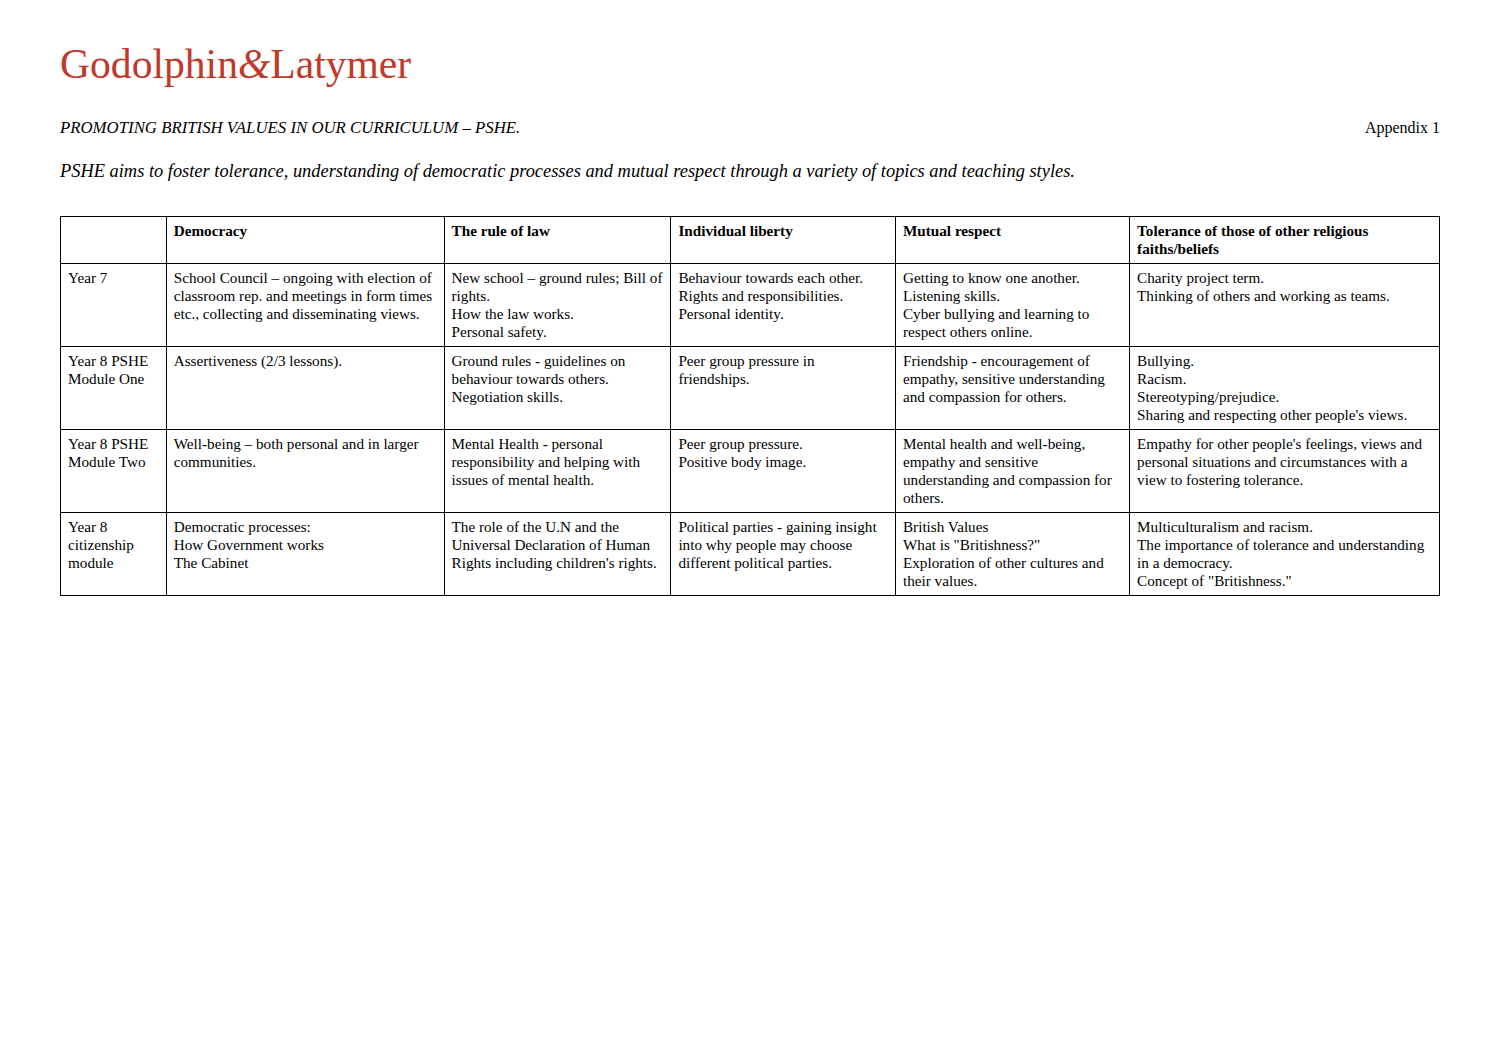Godolphin&Latymer
PROMOTING BRITISH VALUES IN OUR CURRICULUM – PSHE.
Appendix 1
PSHE aims to foster tolerance, understanding of democratic processes and mutual respect through a variety of topics and teaching styles.
| | Democracy | The rule of law | Individual liberty | Mutual respect | Tolerance of those of other religious faiths/beliefs |
| --- | --- | --- | --- | --- | --- |
| Year 7 | School Council – ongoing with election of classroom rep. and meetings in form times etc., collecting and disseminating views. | New school – ground rules; Bill of rights. How the law works. Personal safety. | Behaviour towards each other. Rights and responsibilities. Personal identity. | Getting to know one another. Listening skills. Cyber bullying and learning to respect others online. | Charity project term. Thinking of others and working as teams. |
| Year 8 PSHE Module One | Assertiveness (2/3 lessons). | Ground rules - guidelines on behaviour towards others. Negotiation skills. | Peer group pressure in friendships. | Friendship - encouragement of empathy, sensitive understanding and compassion for others. | Bullying. Racism. Stereotyping/prejudice. Sharing and respecting other people's views. |
| Year 8 PSHE Module Two | Well-being – both personal and in larger communities. | Mental Health - personal responsibility and helping with issues of mental health. | Peer group pressure. Positive body image. | Mental health and well-being, empathy and sensitive understanding and compassion for others. | Empathy for other people's feelings, views and personal situations and circumstances with a view to fostering tolerance. |
| Year 8 citizenship module | Democratic processes: How Government works The Cabinet | The role of the U.N and the Universal Declaration of Human Rights including children's rights. | Political parties - gaining insight into why people may choose different political parties. | British Values What is "Britishness?" Exploration of other cultures and their values. | Multiculturalism and racism. The importance of tolerance and understanding in a democracy. Concept of "Britishness." |